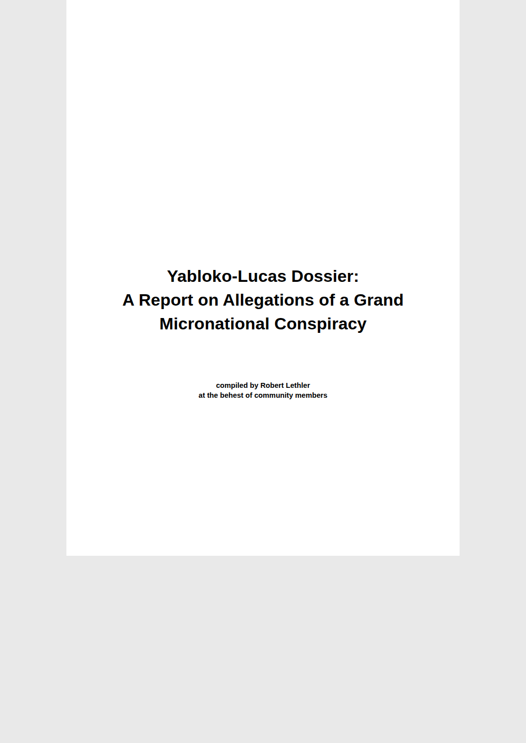Yabloko-Lucas Dossier:
A Report on Allegations of a Grand Micronational Conspiracy
compiled by Robert Lethler
at the behest of community members